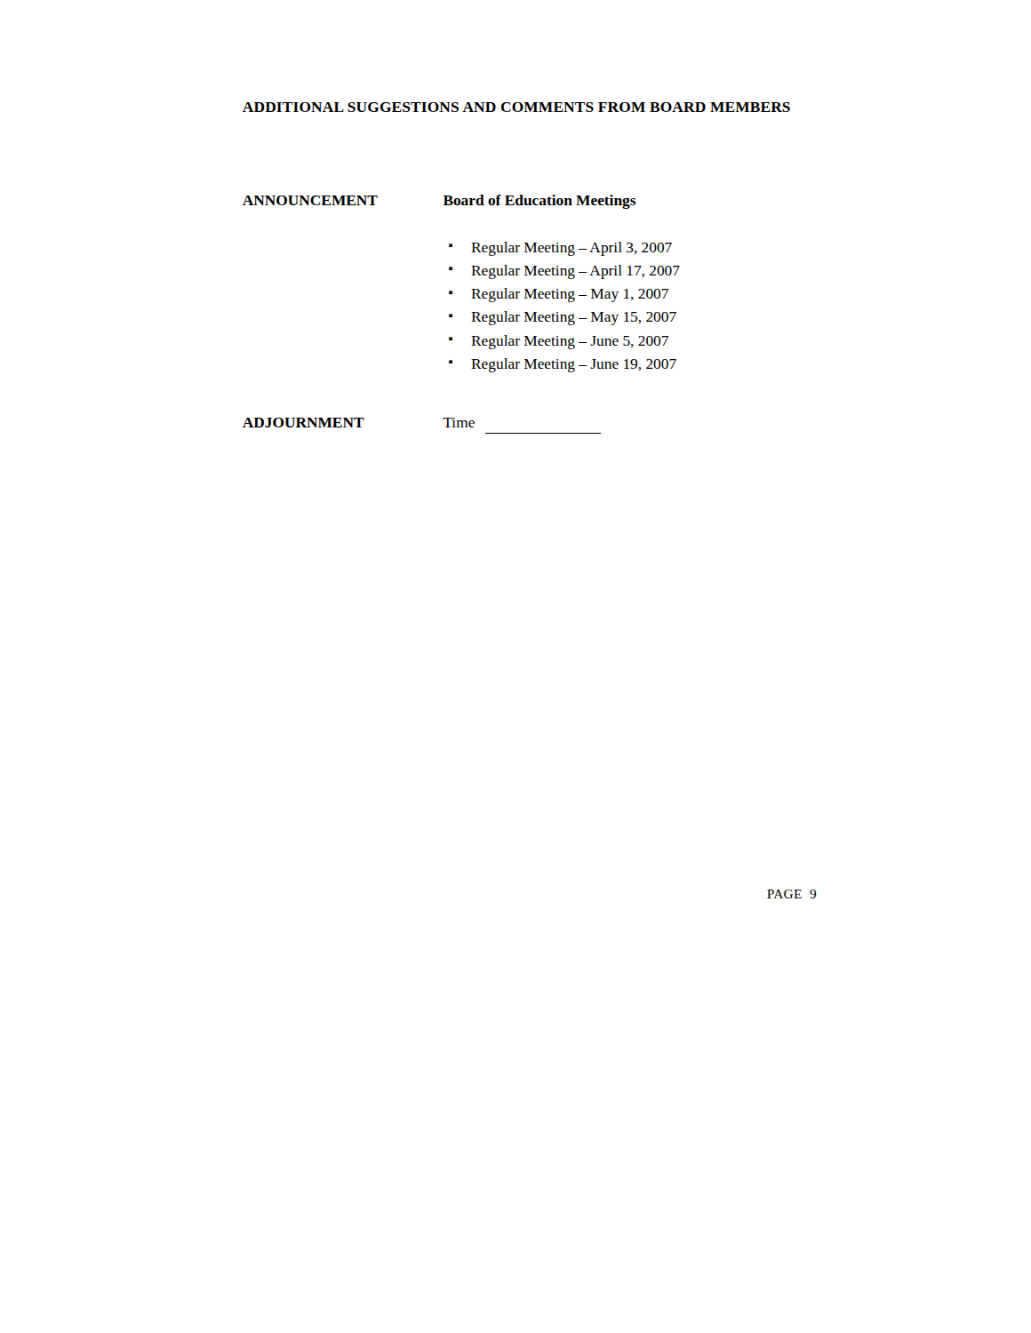ADDITIONAL SUGGESTIONS AND COMMENTS FROM BOARD MEMBERS
ANNOUNCEMENT
Board of Education Meetings
Regular Meeting – April 3, 2007
Regular Meeting – April 17, 2007
Regular Meeting – May 1, 2007
Regular Meeting – May 15, 2007
Regular Meeting – June 5, 2007
Regular Meeting – June 19, 2007
ADJOURNMENT
Time
PAGE 9